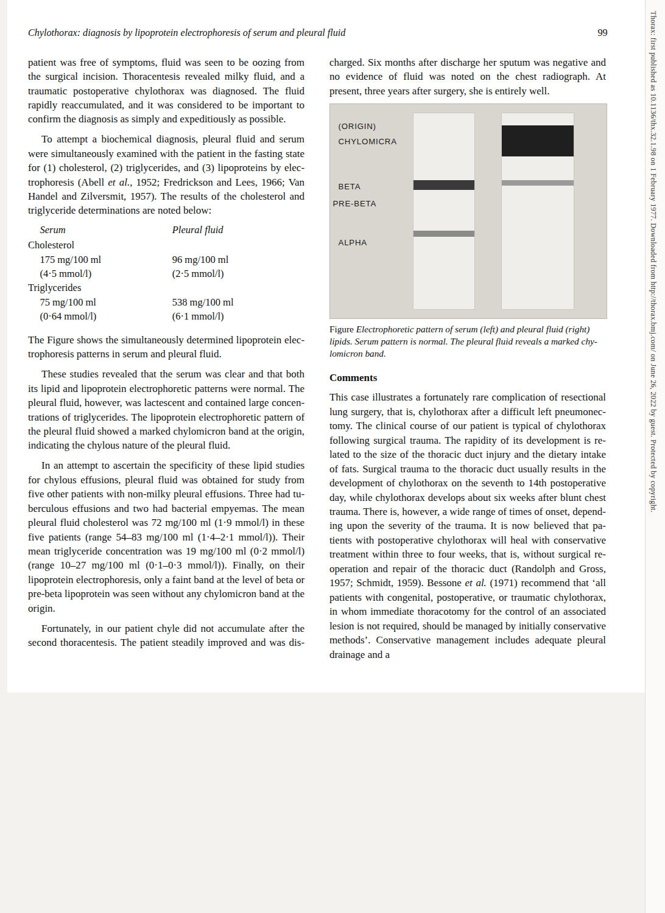Thorax: first published as 10.1136/thx.32.1.98 on 1 February 1977. Downloaded from http://thorax.bmj.com/ on June 26, 2022 by guest. Protected by copyright.
Chylothorax: diagnosis by lipoprotein electrophoresis of serum and pleural fluid 99
patient was free of symptoms, fluid was seen to be oozing from the surgical incision. Thoracentesis revealed milky fluid, and a traumatic postoperative chylothorax was diagnosed. The fluid rapidly reaccumulated, and it was considered to be important to confirm the diagnosis as simply and expeditiously as possible.
To attempt a biochemical diagnosis, pleural fluid and serum were simultaneously examined with the patient in the fasting state for (1) cholesterol, (2) triglycerides, and (3) lipoproteins by electrophoresis (Abell et al., 1952; Fredrickson and Lees, 1966; Van Handel and Zilversmit, 1957). The results of the cholesterol and triglyceride determinations are noted below:
| | Serum | Pleural fluid |
| --- | --- | --- |
| Cholesterol |
| | 175 mg/100 ml (4·5 mmol/l) | 96 mg/100 ml (2·5 mmol/l) |
| Triglycerides |
| | 75 mg/100 ml (0·64 mmol/l) | 538 mg/100 ml (6·1 mmol/l) |
The Figure shows the simultaneously determined lipoprotein electrophoresis patterns in serum and pleural fluid.
These studies revealed that the serum was clear and that both its lipid and lipoprotein electrophoretic patterns were normal. The pleural fluid, however, was lactescent and contained large concentrations of triglycerides. The lipoprotein electrophoretic pattern of the pleural fluid showed a marked chylomicron band at the origin, indicating the chylous nature of the pleural fluid.
In an attempt to ascertain the specificity of these lipid studies for chylous effusions, pleural fluid was obtained for study from five other patients with non-milky pleural effusions. Three had tuberculous effusions and two had bacterial empyemas. The mean pleural fluid cholesterol was 72 mg/100 ml (1·9 mmol/l) in these five patients (range 54–83 mg/100 ml (1·4–2·1 mmol/l)). Their mean triglyceride concentration was 19 mg/100 ml (0·2 mmol/l) (range 10–27 mg/100 ml (0·1–0·3 mmol/l)). Finally, on their lipoprotein electrophoresis, only a faint band at the level of beta or pre-beta lipoprotein was seen without any chylomicron band at the origin.
Fortunately, in our patient chyle did not accumulate after the second thoracentesis. The patient steadily improved and was discharged. Six months after discharge her sputum was negative and no evidence of fluid was noted on the chest radiograph. At present, three years after surgery, she is entirely well.
(ORIGIN)
CHYLOMICRA
BETA
PRE-BETA
ALPHA
Figure Electrophoretic pattern of serum (left) and pleural fluid (right) lipids. Serum pattern is normal. The pleural fluid reveals a marked chylomicron band.
Comments
This case illustrates a fortunately rare complication of resectional lung surgery, that is, chylothorax after a difficult left pneumonectomy. The clinical course of our patient is typical of chylothorax following surgical trauma. The rapidity of its development is related to the size of the thoracic duct injury and the dietary intake of fats. Surgical trauma to the thoracic duct usually results in the development of chylothorax on the seventh to 14th postoperative day, while chylothorax develops about six weeks after blunt chest trauma. There is, however, a wide range of times of onset, depending upon the severity of the trauma. It is now believed that patients with postoperative chylothorax will heal with conservative treatment within three to four weeks, that is, without surgical reoperation and repair of the thoracic duct (Randolph and Gross, 1957; Schmidt, 1959). Bessone et al. (1971) recommend that ‘all patients with congenital, postoperative, or traumatic chylothorax, in whom immediate thoracotomy for the control of an associated lesion is not required, should be managed by initially conservative methods’. Conservative management includes adequate pleural drainage and a